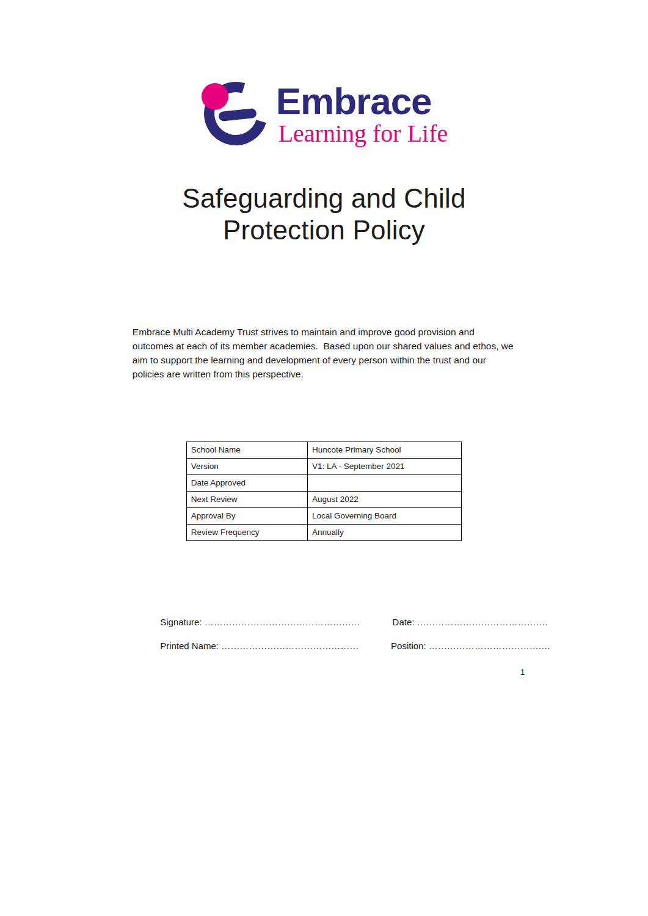Embrace
Learning for Life
Safeguarding and Child
Protection Policy
Embrace Multi Academy Trust strives to maintain and improve good provision and outcomes at each of its member academies. Based upon our shared values and ethos, we aim to support the learning and development of every person within the trust and our policies are written from this perspective.
| School Name | Huncote Primary School |
| Version | V1: LA - September 2021 |
| Date Approved | |
| Next Review | August 2022 |
| Approval By | Local Governing Board |
| Review Frequency | Annually |
Signature: ……………………………………………
Date: …………………………………….
Printed Name: ………………………………………
Position: ……………………………….…
1